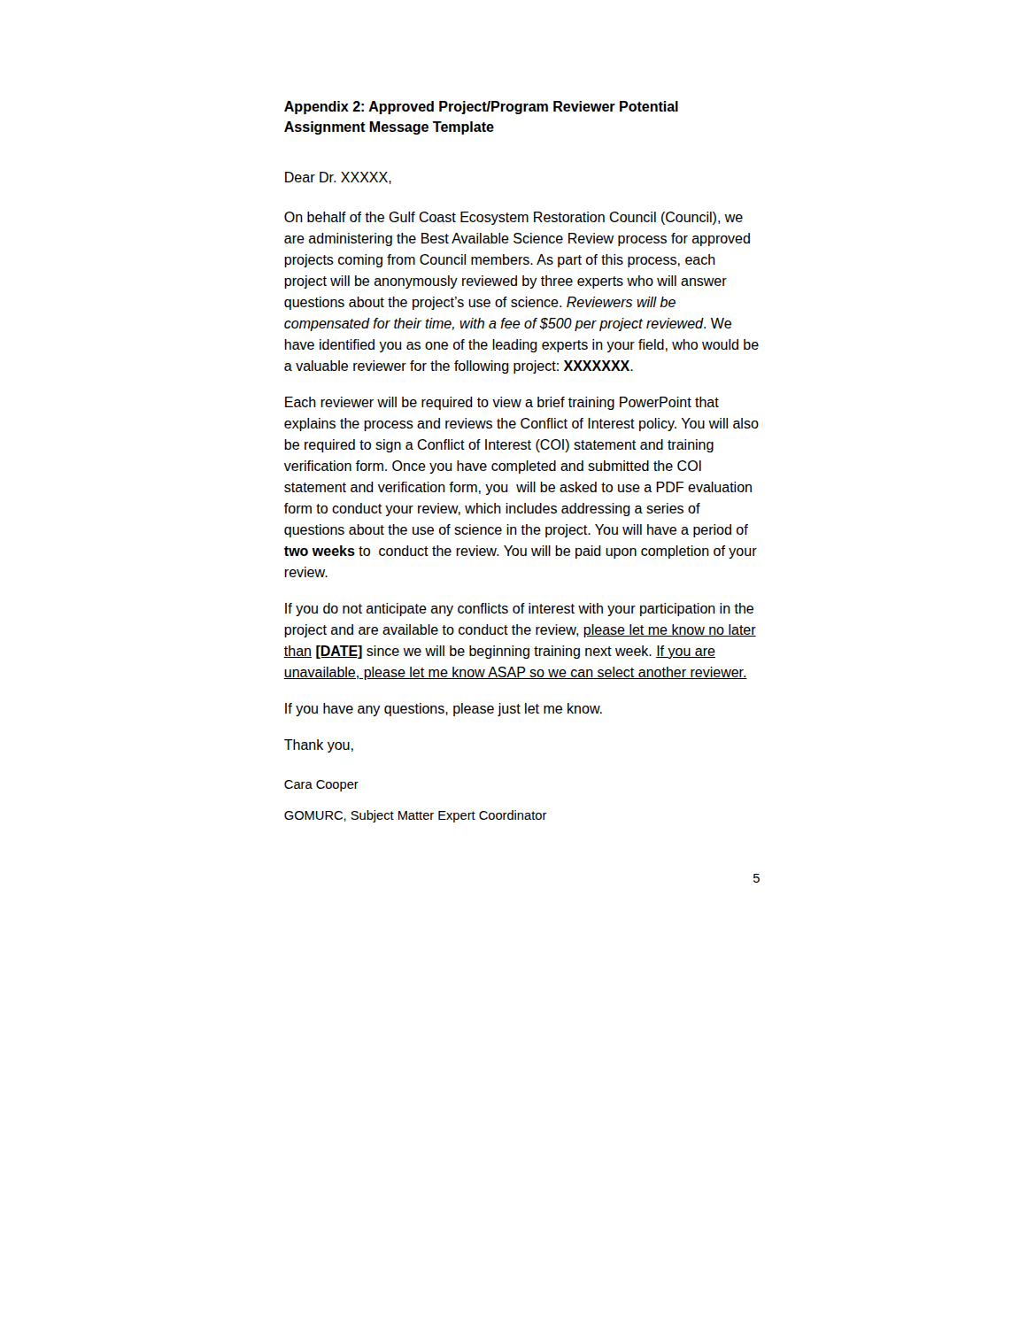Appendix 2: Approved Project/Program Reviewer Potential Assignment Message Template
Dear Dr. XXXXX,
On behalf of the Gulf Coast Ecosystem Restoration Council (Council), we are administering the Best Available Science Review process for approved projects coming from Council members. As part of this process, each project will be anonymously reviewed by three experts who will answer questions about the project’s use of science. Reviewers will be compensated for their time, with a fee of $500 per project reviewed. We have identified you as one of the leading experts in your field, who would be a valuable reviewer for the following project: XXXXXXX.
Each reviewer will be required to view a brief training PowerPoint that explains the process and reviews the Conflict of Interest policy. You will also be required to sign a Conflict of Interest (COI) statement and training verification form. Once you have completed and submitted the COI statement and verification form, you will be asked to use a PDF evaluation form to conduct your review, which includes addressing a series of questions about the use of science in the project. You will have a period of two weeks to conduct the review. You will be paid upon completion of your review.
If you do not anticipate any conflicts of interest with your participation in the project and are available to conduct the review, please let me know no later than [DATE] since we will be beginning training next week. If you are unavailable, please let me know ASAP so we can select another reviewer.
If you have any questions, please just let me know.
Thank you,
Cara Cooper
GOMURC, Subject Matter Expert Coordinator
5